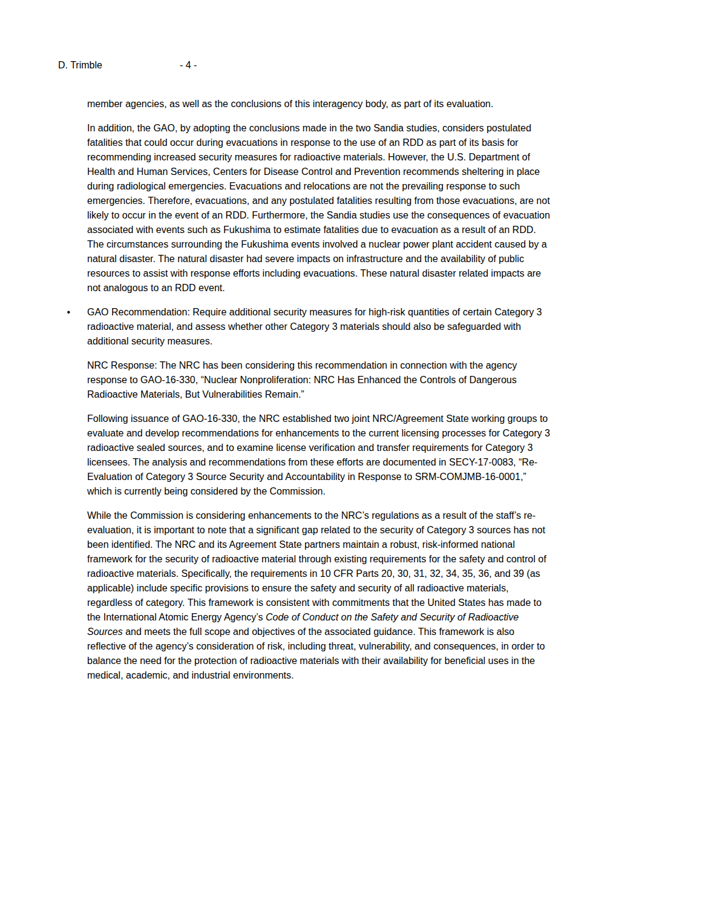D. Trimble - 4 -
member agencies, as well as the conclusions of this interagency body, as part of its evaluation.
In addition, the GAO, by adopting the conclusions made in the two Sandia studies, considers postulated fatalities that could occur during evacuations in response to the use of an RDD as part of its basis for recommending increased security measures for radioactive materials. However, the U.S. Department of Health and Human Services, Centers for Disease Control and Prevention recommends sheltering in place during radiological emergencies. Evacuations and relocations are not the prevailing response to such emergencies. Therefore, evacuations, and any postulated fatalities resulting from those evacuations, are not likely to occur in the event of an RDD. Furthermore, the Sandia studies use the consequences of evacuation associated with events such as Fukushima to estimate fatalities due to evacuation as a result of an RDD. The circumstances surrounding the Fukushima events involved a nuclear power plant accident caused by a natural disaster. The natural disaster had severe impacts on infrastructure and the availability of public resources to assist with response efforts including evacuations. These natural disaster related impacts are not analogous to an RDD event.
GAO Recommendation: Require additional security measures for high-risk quantities of certain Category 3 radioactive material, and assess whether other Category 3 materials should also be safeguarded with additional security measures.
NRC Response: The NRC has been considering this recommendation in connection with the agency response to GAO-16-330, “Nuclear Nonproliferation: NRC Has Enhanced the Controls of Dangerous Radioactive Materials, But Vulnerabilities Remain.”
Following issuance of GAO-16-330, the NRC established two joint NRC/Agreement State working groups to evaluate and develop recommendations for enhancements to the current licensing processes for Category 3 radioactive sealed sources, and to examine license verification and transfer requirements for Category 3 licensees. The analysis and recommendations from these efforts are documented in SECY-17-0083, “Re-Evaluation of Category 3 Source Security and Accountability in Response to SRM-COMJMB-16-0001,” which is currently being considered by the Commission.
While the Commission is considering enhancements to the NRC’s regulations as a result of the staff’s re-evaluation, it is important to note that a significant gap related to the security of Category 3 sources has not been identified. The NRC and its Agreement State partners maintain a robust, risk-informed national framework for the security of radioactive material through existing requirements for the safety and control of radioactive materials. Specifically, the requirements in 10 CFR Parts 20, 30, 31, 32, 34, 35, 36, and 39 (as applicable) include specific provisions to ensure the safety and security of all radioactive materials, regardless of category. This framework is consistent with commitments that the United States has made to the International Atomic Energy Agency’s Code of Conduct on the Safety and Security of Radioactive Sources and meets the full scope and objectives of the associated guidance. This framework is also reflective of the agency’s consideration of risk, including threat, vulnerability, and consequences, in order to balance the need for the protection of radioactive materials with their availability for beneficial uses in the medical, academic, and industrial environments.